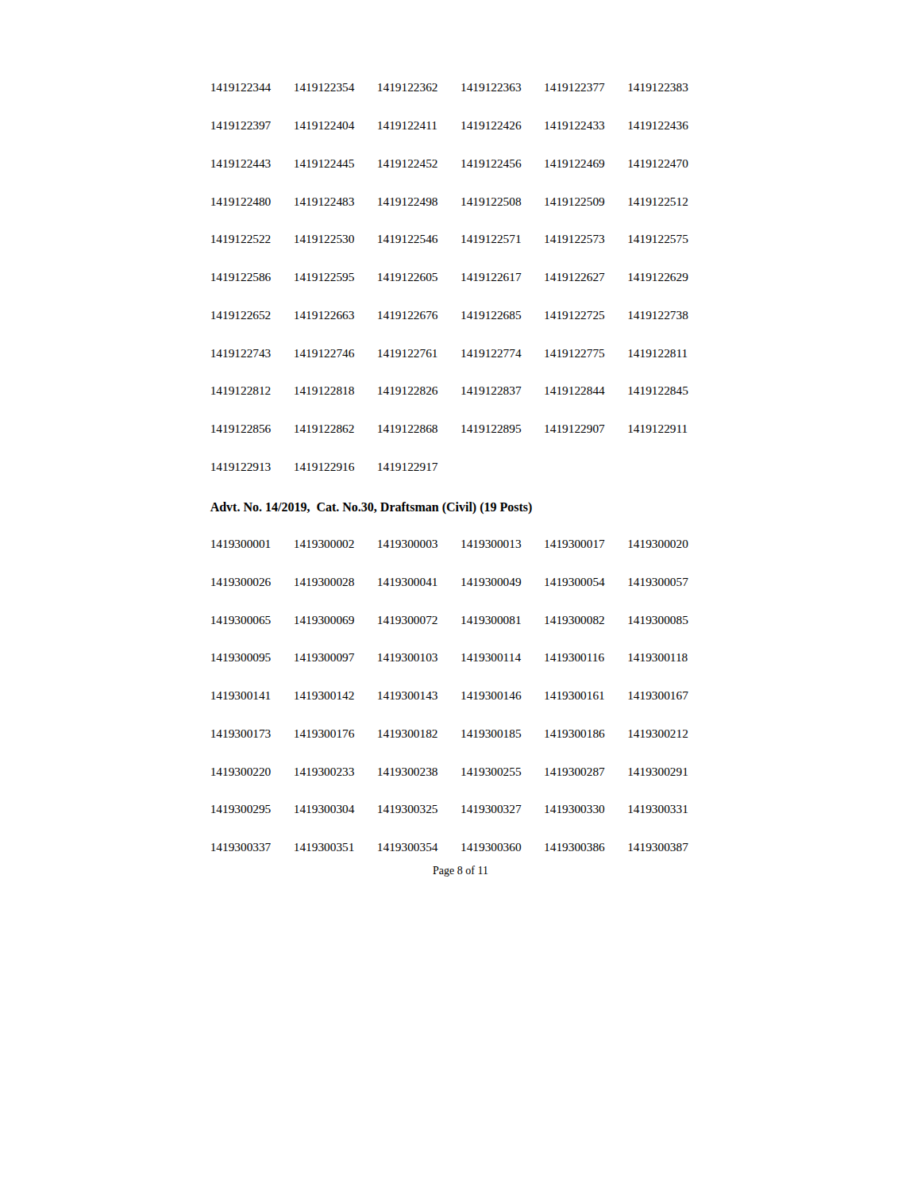| 1419122344 | 1419122354 | 1419122362 | 1419122363 | 1419122377 | 1419122383 |
| 1419122397 | 1419122404 | 1419122411 | 1419122426 | 1419122433 | 1419122436 |
| 1419122443 | 1419122445 | 1419122452 | 1419122456 | 1419122469 | 1419122470 |
| 1419122480 | 1419122483 | 1419122498 | 1419122508 | 1419122509 | 1419122512 |
| 1419122522 | 1419122530 | 1419122546 | 1419122571 | 1419122573 | 1419122575 |
| 1419122586 | 1419122595 | 1419122605 | 1419122617 | 1419122627 | 1419122629 |
| 1419122652 | 1419122663 | 1419122676 | 1419122685 | 1419122725 | 1419122738 |
| 1419122743 | 1419122746 | 1419122761 | 1419122774 | 1419122775 | 1419122811 |
| 1419122812 | 1419122818 | 1419122826 | 1419122837 | 1419122844 | 1419122845 |
| 1419122856 | 1419122862 | 1419122868 | 1419122895 | 1419122907 | 1419122911 |
| 1419122913 | 1419122916 | 1419122917 | | | |
Advt. No. 14/2019, Cat. No.30, Draftsman (Civil) (19 Posts)
| 1419300001 | 1419300002 | 1419300003 | 1419300013 | 1419300017 | 1419300020 |
| 1419300026 | 1419300028 | 1419300041 | 1419300049 | 1419300054 | 1419300057 |
| 1419300065 | 1419300069 | 1419300072 | 1419300081 | 1419300082 | 1419300085 |
| 1419300095 | 1419300097 | 1419300103 | 1419300114 | 1419300116 | 1419300118 |
| 1419300141 | 1419300142 | 1419300143 | 1419300146 | 1419300161 | 1419300167 |
| 1419300173 | 1419300176 | 1419300182 | 1419300185 | 1419300186 | 1419300212 |
| 1419300220 | 1419300233 | 1419300238 | 1419300255 | 1419300287 | 1419300291 |
| 1419300295 | 1419300304 | 1419300325 | 1419300327 | 1419300330 | 1419300331 |
| 1419300337 | 1419300351 | 1419300354 | 1419300360 | 1419300386 | 1419300387 |
Page 8 of 11